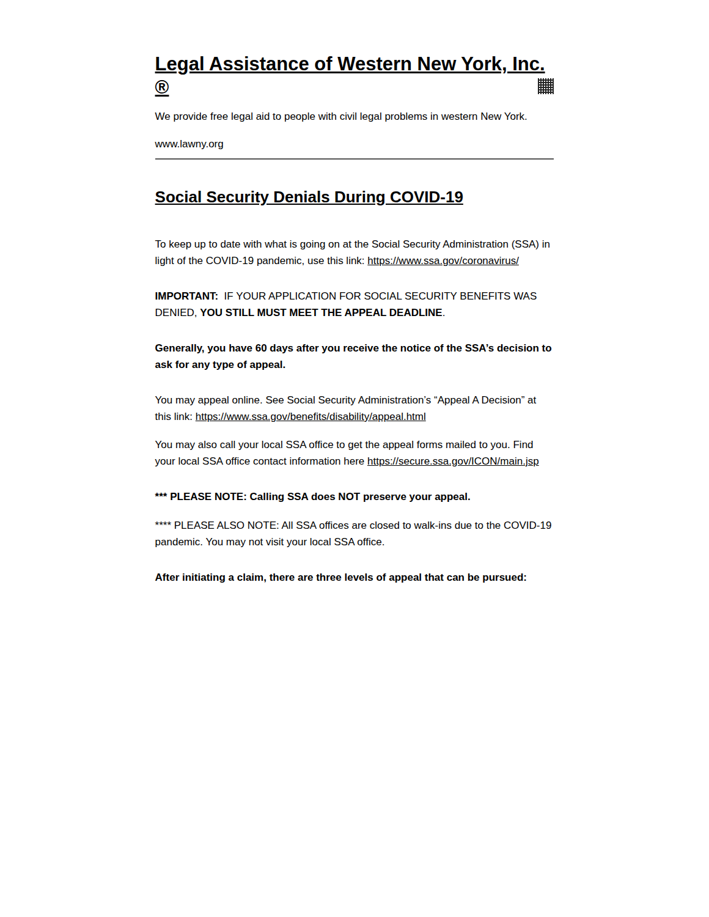Legal Assistance of Western New York, Inc. ®
We provide free legal aid to people with civil legal problems in western New York.
www.lawny.org
Social Security Denials During COVID-19
To keep up to date with what is going on at the Social Security Administration (SSA) in light of the COVID-19 pandemic, use this link: https://www.ssa.gov/coronavirus/
IMPORTANT: IF YOUR APPLICATION FOR SOCIAL SECURITY BENEFITS WAS DENIED, YOU STILL MUST MEET THE APPEAL DEADLINE.
Generally, you have 60 days after you receive the notice of the SSA’s decision to ask for any type of appeal.
You may appeal online. See Social Security Administration’s “Appeal A Decision” at this link: https://www.ssa.gov/benefits/disability/appeal.html
You may also call your local SSA office to get the appeal forms mailed to you. Find your local SSA office contact information here https://secure.ssa.gov/ICON/main.jsp
*** PLEASE NOTE: Calling SSA does NOT preserve your appeal.
**** PLEASE ALSO NOTE: All SSA offices are closed to walk-ins due to the COVID-19 pandemic. You may not visit your local SSA office.
After initiating a claim, there are three levels of appeal that can be pursued: